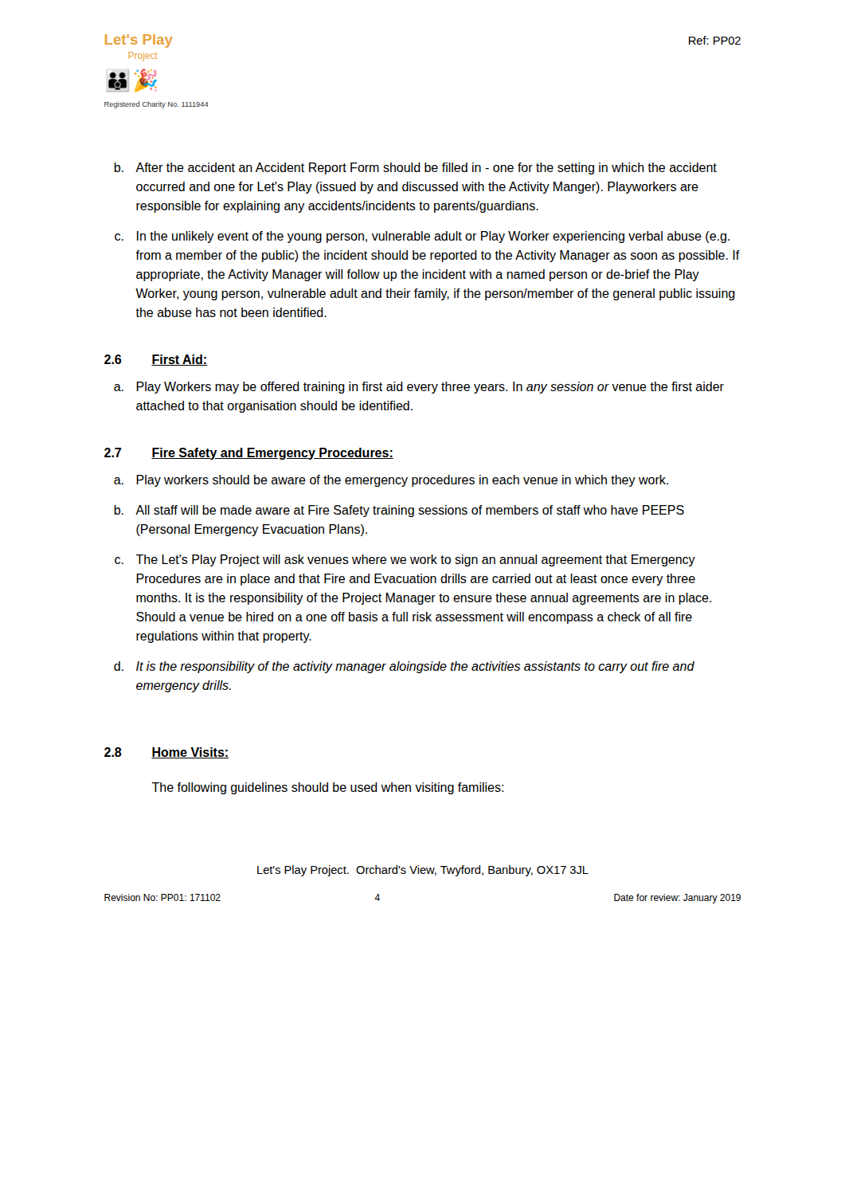Ref: PP02
Let's Play
Project
👪🎉
Registered Charity No. 1111944
After the accident an Accident Report Form should be filled in - one for the setting in which the accident occurred and one for Let's Play (issued by and discussed with the Activity Manger). Playworkers are responsible for explaining any accidents/incidents to parents/guardians.
In the unlikely event of the young person, vulnerable adult or Play Worker experiencing verbal abuse (e.g. from a member of the public) the incident should be reported to the Activity Manager as soon as possible. If appropriate, the Activity Manager will follow up the incident with a named person or de-brief the Play Worker, young person, vulnerable adult and their family, if the person/member of the general public issuing the abuse has not been identified.
2.6 First Aid:
Play Workers may be offered training in first aid every three years. In any session or venue the first aider attached to that organisation should be identified.
2.7 Fire Safety and Emergency Procedures:
Play workers should be aware of the emergency procedures in each venue in which they work.
All staff will be made aware at Fire Safety training sessions of members of staff who have PEEPS (Personal Emergency Evacuation Plans).
The Let's Play Project will ask venues where we work to sign an annual agreement that Emergency Procedures are in place and that Fire and Evacuation drills are carried out at least once every three months. It is the responsibility of the Project Manager to ensure these annual agreements are in place. Should a venue be hired on a one off basis a full risk assessment will encompass a check of all fire regulations within that property.
It is the responsibility of the activity manager aloingside the activities assistants to carry out fire and emergency drills.
2.8 Home Visits:
The following guidelines should be used when visiting families:
Let's Play Project. Orchard's View, Twyford, Banbury, OX17 3JL
Revision No: PP01: 171102
4
Date for review: January 2019